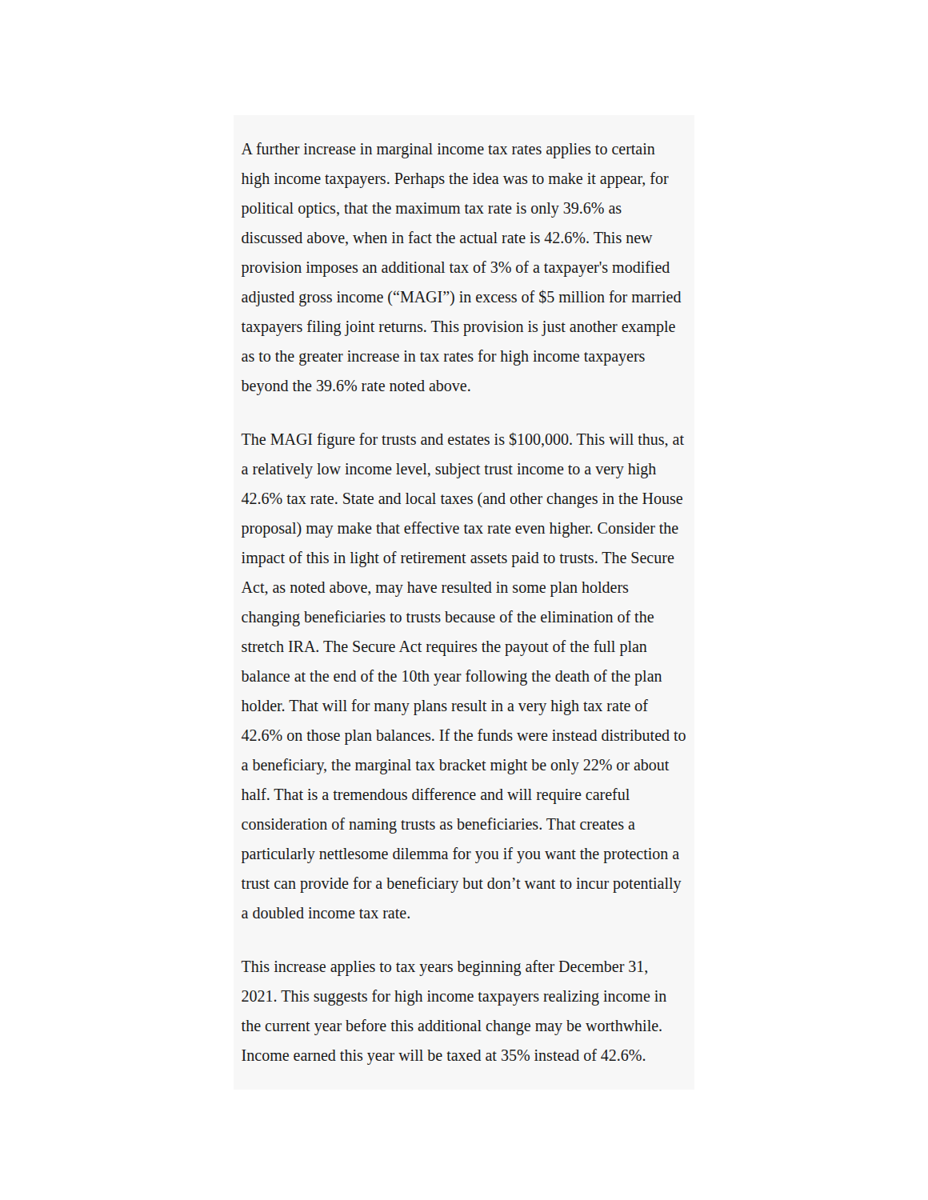A further increase in marginal income tax rates applies to certain high income taxpayers. Perhaps the idea was to make it appear, for political optics, that the maximum tax rate is only 39.6% as discussed above, when in fact the actual rate is 42.6%. This new provision imposes an additional tax of 3% of a taxpayer's modified adjusted gross income (“MAGI”) in excess of $5 million for married taxpayers filing joint returns. This provision is just another example as to the greater increase in tax rates for high income taxpayers beyond the 39.6% rate noted above.
The MAGI figure for trusts and estates is $100,000. This will thus, at a relatively low income level, subject trust income to a very high 42.6% tax rate. State and local taxes (and other changes in the House proposal) may make that effective tax rate even higher. Consider the impact of this in light of retirement assets paid to trusts. The Secure Act, as noted above, may have resulted in some plan holders changing beneficiaries to trusts because of the elimination of the stretch IRA. The Secure Act requires the payout of the full plan balance at the end of the 10th year following the death of the plan holder. That will for many plans result in a very high tax rate of 42.6% on those plan balances. If the funds were instead distributed to a beneficiary, the marginal tax bracket might be only 22% or about half. That is a tremendous difference and will require careful consideration of naming trusts as beneficiaries. That creates a particularly nettlesome dilemma for you if you want the protection a trust can provide for a beneficiary but don’t want to incur potentially a doubled income tax rate.
This increase applies to tax years beginning after December 31, 2021. This suggests for high income taxpayers realizing income in the current year before this additional change may be worthwhile. Income earned this year will be taxed at 35% instead of 42.6%.